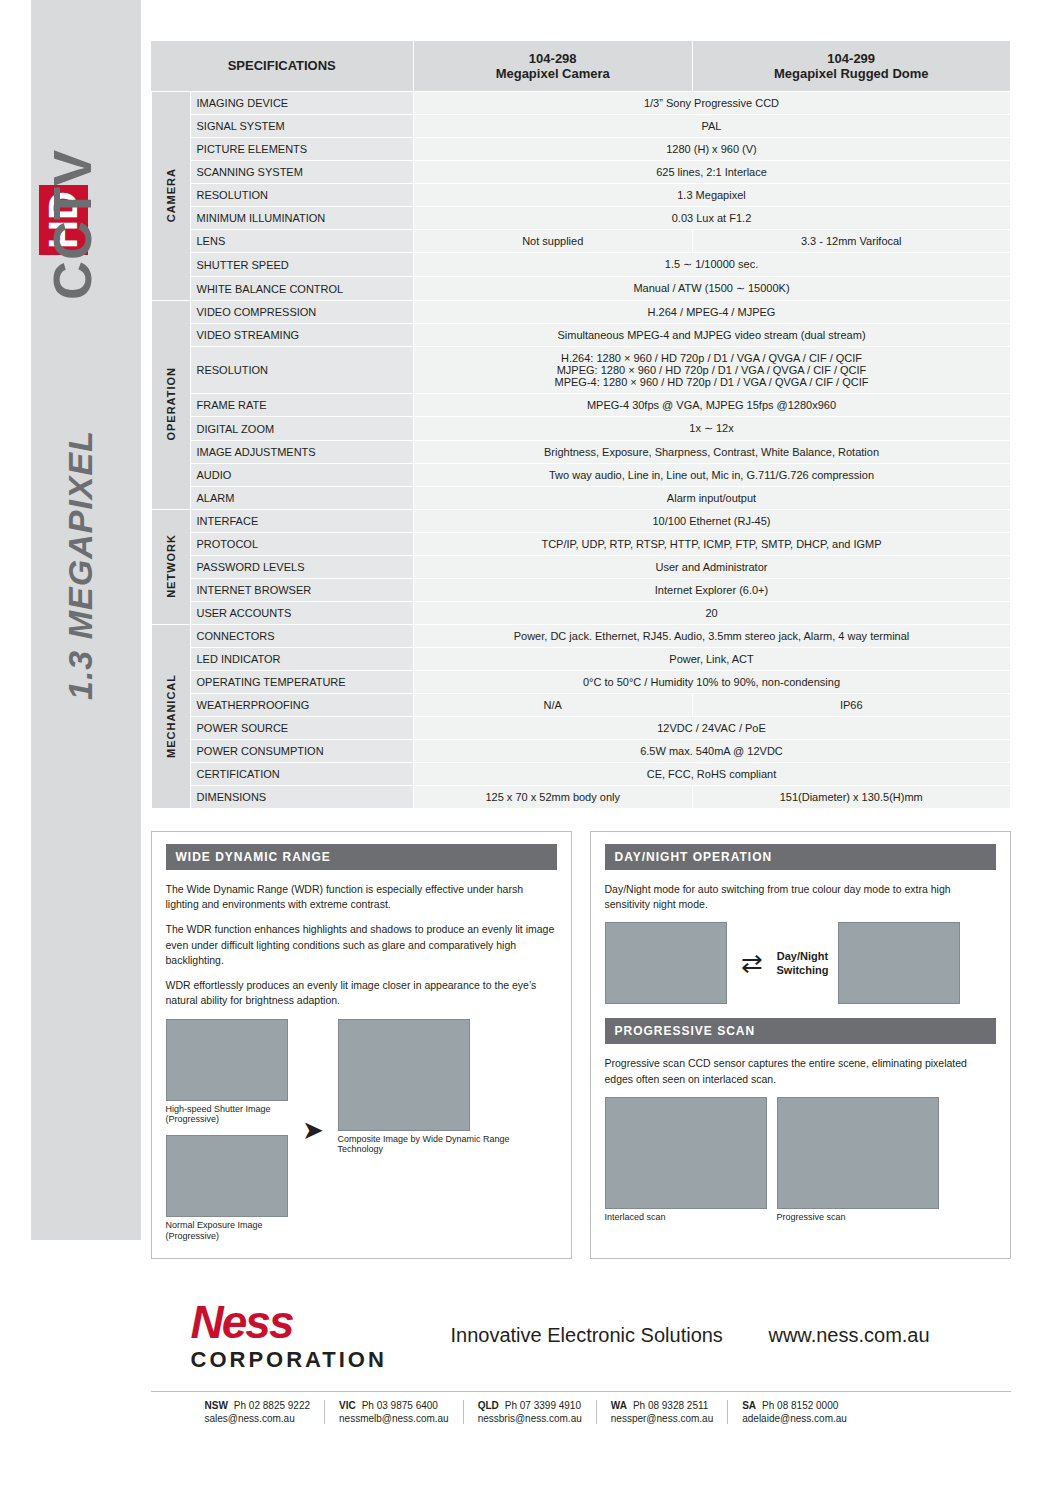HD
CCTV
1.3 MEGAPIXEL
| SPECIFICATIONS | 104-298 Megapixel Camera | 104-299 Megapixel Rugged Dome |
| --- | --- | --- |
| CAMERA | IMAGING DEVICE | 1/3” Sony Progressive CCD |
| SIGNAL SYSTEM | PAL |
| PICTURE ELEMENTS | 1280 (H) x 960 (V) |
| SCANNING SYSTEM | 625 lines, 2:1 Interlace |
| RESOLUTION | 1.3 Megapixel |
| MINIMUM ILLUMINATION | 0.03 Lux at F1.2 |
| LENS | Not supplied | 3.3 - 12mm Varifocal |
| SHUTTER SPEED | 1.5 ∼ 1/10000 sec. |
| WHITE BALANCE CONTROL | Manual / ATW (1500 ∼ 15000K) |
| OPERATION | VIDEO COMPRESSION | H.264 / MPEG-4 / MJPEG |
| VIDEO STREAMING | Simultaneous MPEG-4 and MJPEG video stream (dual stream) |
| RESOLUTION | H.264: 1280 × 960 / HD 720p / D1 / VGA / QVGA / CIF / QCIF MJPEG: 1280 × 960 / HD 720p / D1 / VGA / QVGA / CIF / QCIF MPEG-4: 1280 × 960 / HD 720p / D1 / VGA / QVGA / CIF / QCIF |
| FRAME RATE | MPEG-4 30fps @ VGA, MJPEG 15fps @1280x960 |
| DIGITAL ZOOM | 1x ∼ 12x |
| IMAGE ADJUSTMENTS | Brightness, Exposure, Sharpness, Contrast, White Balance, Rotation |
| AUDIO | Two way audio, Line in, Line out, Mic in, G.711/G.726 compression |
| ALARM | Alarm input/output |
| NETWORK | INTERFACE | 10/100 Ethernet (RJ-45) |
| PROTOCOL | TCP/IP, UDP, RTP, RTSP, HTTP, ICMP, FTP, SMTP, DHCP, and IGMP |
| PASSWORD LEVELS | User and Administrator |
| INTERNET BROWSER | Internet Explorer (6.0+) |
| USER ACCOUNTS | 20 |
| MECHANICAL | CONNECTORS | Power, DC jack. Ethernet, RJ45. Audio, 3.5mm stereo jack, Alarm, 4 way terminal |
| LED INDICATOR | Power, Link, ACT |
| OPERATING TEMPERATURE | 0°C to 50°C / Humidity 10% to 90%, non-condensing |
| WEATHERPROOFING | N/A | IP66 |
| POWER SOURCE | 12VDC / 24VAC / PoE |
| POWER CONSUMPTION | 6.5W max. 540mA @ 12VDC |
| CERTIFICATION | CE, FCC, RoHS compliant |
| DIMENSIONS | 125 x 70 x 52mm body only | 151(Diameter) x 130.5(H)mm |
Wide Dynamic Range
The Wide Dynamic Range (WDR) function is especially effective under harsh lighting and environments with extreme contrast.
The WDR function enhances highlights and shadows to produce an evenly lit image even under difficult lighting conditions such as glare and comparatively high backlighting.
WDR effortlessly produces an evenly lit image closer in appearance to the eye’s natural ability for brightness adaption.
High-speed Shutter Image
(Progressive)
Normal Exposure Image
(Progressive)
➤
Composite Image by Wide Dynamic Range Technology
Day/Night Operation
Day/Night mode for auto switching from true colour day mode to extra high sensitivity night mode.
⇄
Day/Night
Switching
Progressive Scan
Progressive scan CCD sensor captures the entire scene, eliminating pixelated edges often seen on interlaced scan.
Interlaced scan
Progressive scan
Ness
CORPORATION
Innovative Electronic Solutions www.ness.com.au
NSWPh 02 8825 9222 sales@ness.com.au
VICPh 03 9875 6400 nessmelb@ness.com.au
QLDPh 07 3399 4910 nessbris@ness.com.au
WAPh 08 9328 2511 nessper@ness.com.au
SAPh 08 8152 0000 adelaide@ness.com.au